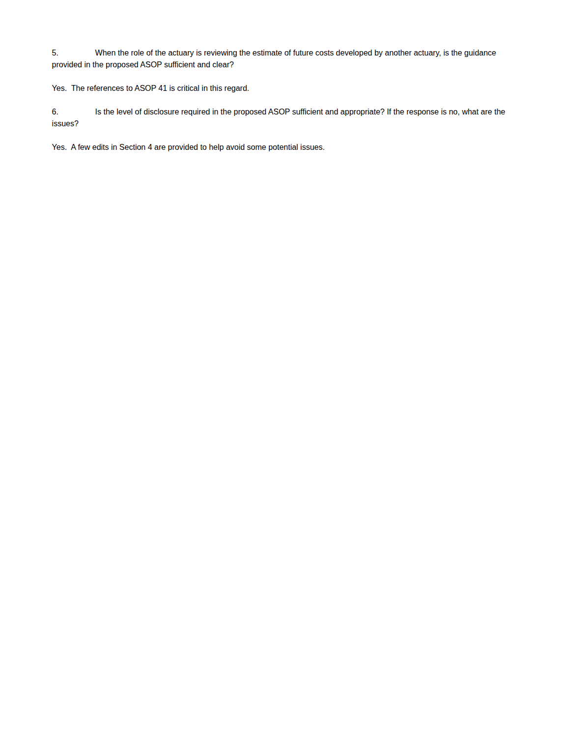5. When the role of the actuary is reviewing the estimate of future costs developed by another actuary, is the guidance provided in the proposed ASOP sufficient and clear?
Yes. The references to ASOP 41 is critical in this regard.
6. Is the level of disclosure required in the proposed ASOP sufficient and appropriate? If the response is no, what are the issues?
Yes. A few edits in Section 4 are provided to help avoid some potential issues.